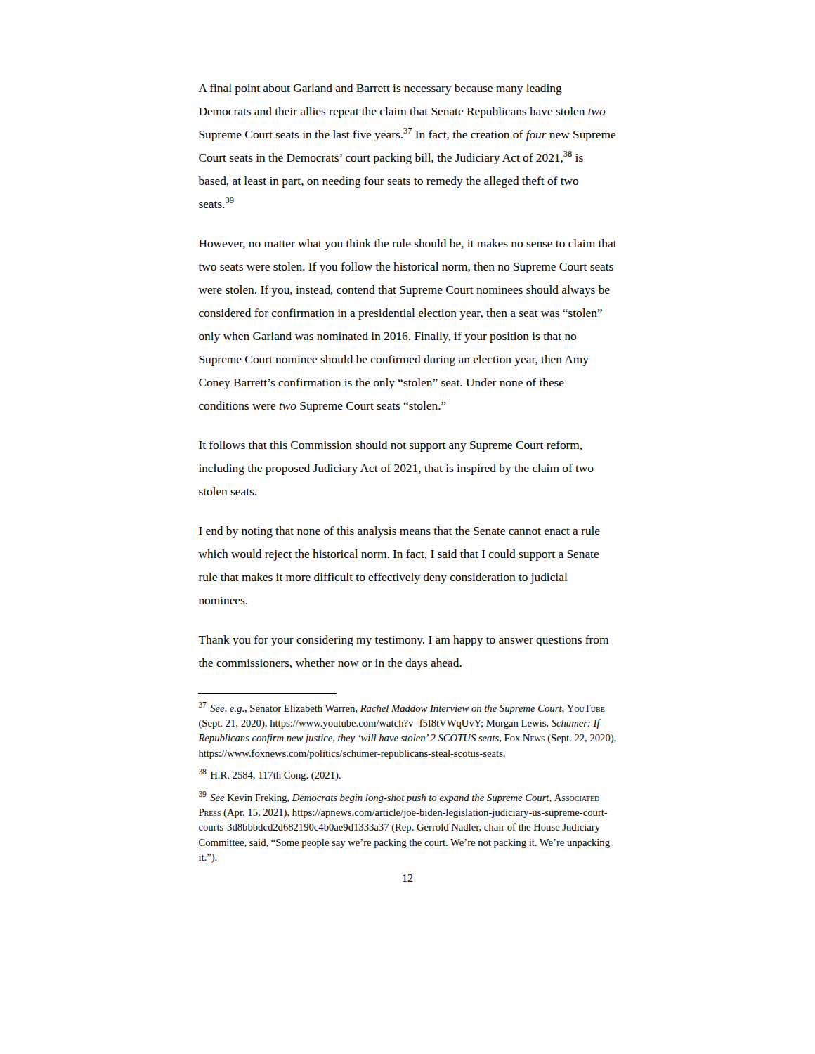A final point about Garland and Barrett is necessary because many leading Democrats and their allies repeat the claim that Senate Republicans have stolen two Supreme Court seats in the last five years.37 In fact, the creation of four new Supreme Court seats in the Democrats’ court packing bill, the Judiciary Act of 2021,38 is based, at least in part, on needing four seats to remedy the alleged theft of two seats.39
However, no matter what you think the rule should be, it makes no sense to claim that two seats were stolen. If you follow the historical norm, then no Supreme Court seats were stolen. If you, instead, contend that Supreme Court nominees should always be considered for confirmation in a presidential election year, then a seat was “stolen” only when Garland was nominated in 2016. Finally, if your position is that no Supreme Court nominee should be confirmed during an election year, then Amy Coney Barrett’s confirmation is the only “stolen” seat. Under none of these conditions were two Supreme Court seats “stolen.”
It follows that this Commission should not support any Supreme Court reform, including the proposed Judiciary Act of 2021, that is inspired by the claim of two stolen seats.
I end by noting that none of this analysis means that the Senate cannot enact a rule which would reject the historical norm. In fact, I said that I could support a Senate rule that makes it more difficult to effectively deny consideration to judicial nominees.
Thank you for your considering my testimony. I am happy to answer questions from the commissioners, whether now or in the days ahead.
37 See, e.g., Senator Elizabeth Warren, Rachel Maddow Interview on the Supreme Court, YouTube (Sept. 21, 2020), https://www.youtube.com/watch?v=f5I8tVWqUvY; Morgan Lewis, Schumer: If Republicans confirm new justice, they ‘will have stolen’ 2 SCOTUS seats, Fox News (Sept. 22, 2020), https://www.foxnews.com/politics/schumer-republicans-steal-scotus-seats.
38 H.R. 2584, 117th Cong. (2021).
39 See Kevin Freking, Democrats begin long-shot push to expand the Supreme Court, Associated Press (Apr. 15, 2021), https://apnews.com/article/joe-biden-legislation-judiciary-us-supreme-court-courts-3d8bbbdcd2d682190c4b0ae9d1333a37 (Rep. Gerrold Nadler, chair of the House Judiciary Committee, said, “Some people say we’re packing the court. We’re not packing it. We’re unpacking it.”).
12